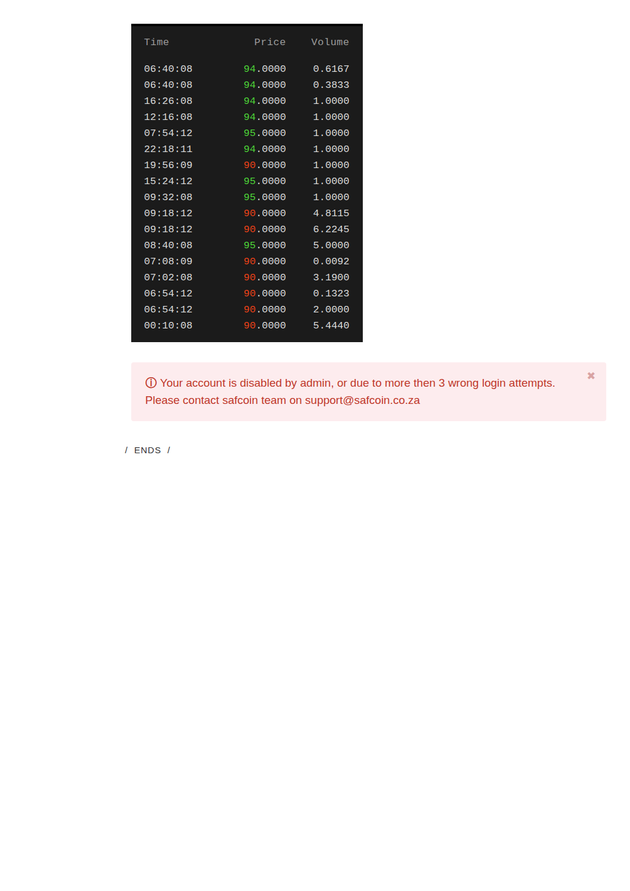| Time | Price | Volume |
| --- | --- | --- |
| 06:40:08 | 94 .0000 | 0.6167 |
| 06:40:08 | 94 .0000 | 0.3833 |
| 16:26:08 | 94 .0000 | 1.0000 |
| 12:16:08 | 94 .0000 | 1.0000 |
| 07:54:12 | 95 .0000 | 1.0000 |
| 22:18:11 | 94 .0000 | 1.0000 |
| 19:56:09 | 90 .0000 | 1.0000 |
| 15:24:12 | 95 .0000 | 1.0000 |
| 09:32:08 | 95 .0000 | 1.0000 |
| 09:18:12 | 90 .0000 | 4.8115 |
| 09:18:12 | 90 .0000 | 6.2245 |
| 08:40:08 | 95 .0000 | 5.0000 |
| 07:08:09 | 90 .0000 | 0.0092 |
| 07:02:08 | 90 .0000 | 3.1900 |
| 06:54:12 | 90 .0000 | 0.1323 |
| 06:54:12 | 90 .0000 | 2.0000 |
| 00:10:08 | 90 .0000 | 5.4440 |
✖ ⓘYour account is disabled by admin, or due to more then 3 wrong login attempts. Please contact safcoin team on support@safcoin.co.za
/ ENDS /